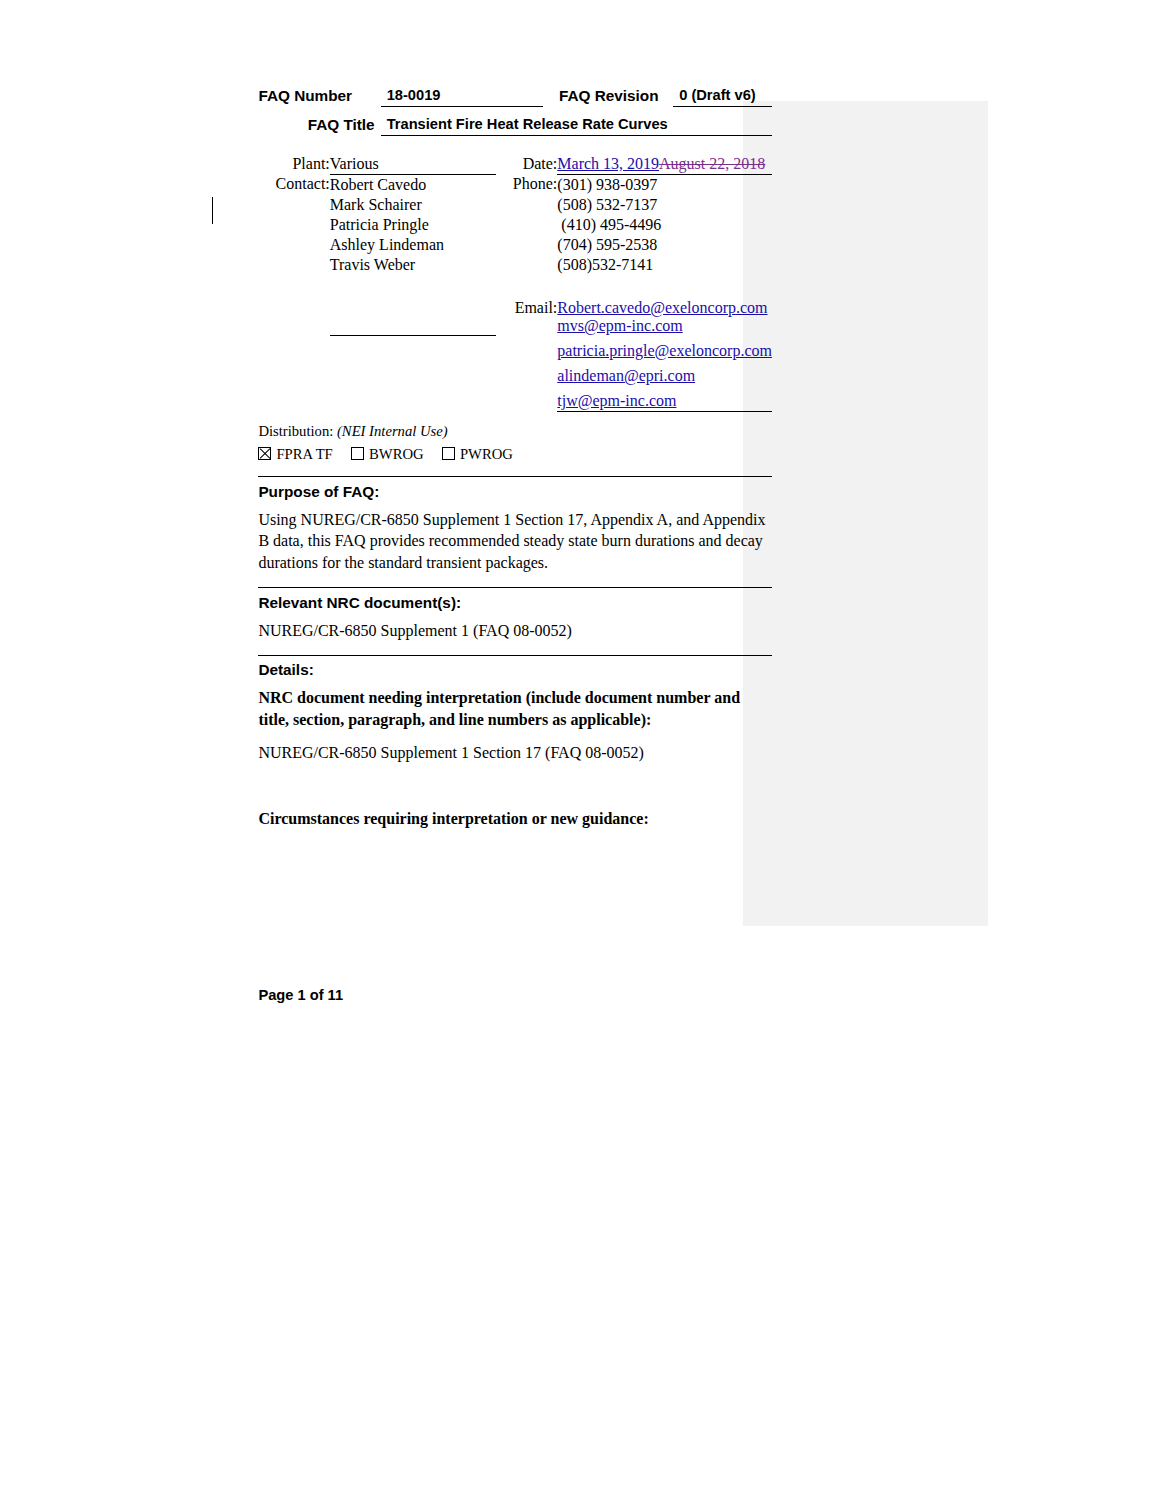| FAQ Number | 18-0019 | | FAQ Revision | 0 (Draft v6) |
| FAQ Title | Transient Fire Heat Release Rate Curves |
| Plant: | Various | Date: | March 13, 2019 August 22, 2018 |
| Contact: | Robert Cavedo | Phone: | (301) 938-0397 |
| | Mark Schairer | | (508) 532-7137 |
| | Patricia Pringle | | (410) 495-4496 |
| | Ashley Lindeman | | (704) 595-2538 |
| | Travis Weber | | (508)532-7141 |
| | | Email: | Robert.cavedo@exeloncorp.com mvs@epm-inc.com |
| | | | patricia.pringle@exeloncorp.com |
| | | | alindeman@epri.com |
| | | | tjw@epm-inc.com |
Distribution: (NEI Internal Use)
FPRA TF BWROG PWROG
Purpose of FAQ:
Using NUREG/CR-6850 Supplement 1 Section 17, Appendix A, and Appendix B data, this FAQ provides recommended steady state burn durations and decay durations for the standard transient packages.
Relevant NRC document(s):
NUREG/CR-6850 Supplement 1 (FAQ 08-0052)
Details:
NRC document needing interpretation (include document number and title, section, paragraph, and line numbers as applicable):
NUREG/CR-6850 Supplement 1 Section 17 (FAQ 08-0052)
Circumstances requiring interpretation or new guidance:
Page 1 of 11